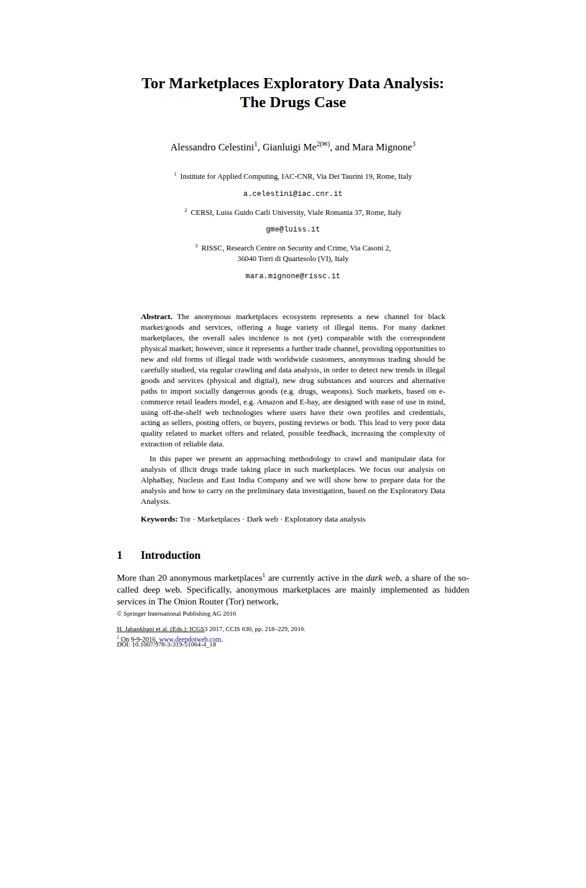Tor Marketplaces Exploratory Data Analysis:
The Drugs Case
Alessandro Celestini1, Gianluigi Me2(✉), and Mara Mignone3
1 Institute for Applied Computing, IAC-CNR, Via Dei Taurini 19, Rome, Italy
a.celestini@iac.cnr.it
2 CERSI, Luiss Guido Carli University, Viale Romania 37, Rome, Italy
gme@luiss.it
3 RISSC, Research Centre on Security and Crime, Via Casoni 2,
36040 Torri di Quartesolo (VI), Italy
mara.mignone@rissc.it
Abstract. The anonymous marketplaces ecosystem represents a new channel for black market/goods and services, offering a huge variety of illegal items. For many darknet marketplaces, the overall sales incidence is not (yet) comparable with the correspondent physical market; however, since it represents a further trade channel, providing opportunities to new and old forms of illegal trade with worldwide customers, anonymous trading should be carefully studied, via regular crawling and data analysis, in order to detect new trends in illegal goods and services (physical and digital), new drug substances and sources and alternative paths to import socially dangerous goods (e.g. drugs, weapons). Such markets, based on e-commerce retail leaders model, e.g. Amazon and E-bay, are designed with ease of use in mind, using off-the-shelf web technologies where users have their own profiles and credentials, acting as sellers, posting offers, or buyers, posting reviews or both. This lead to very poor data quality related to market offers and related, possible feedback, increasing the complexity of extraction of reliable data.
In this paper we present an approaching methodology to crawl and manipulate data for analysis of illicit drugs trade taking place in such marketplaces. We focus our analysis on AlphaBay, Nucleus and East India Company and we will show how to prepare data for the analysis and how to carry on the preliminary data investigation, based on the Exploratory Data Analysis.
Keywords: Tor · Marketplaces · Dark web · Exploratory data analysis
1 Introduction
More than 20 anonymous marketplaces1 are currently active in the dark web, a share of the so-called deep web. Specifically, anonymous marketplaces are mainly implemented as hidden services in The Onion Router (Tor) network,
1 On 9-9-2016, www.deepdotweb.com.
© Springer International Publishing AG 2016
H. Jahankhani et al. (Eds.): ICGS3 2017, CCIS 630, pp. 218–229, 2016.
DOI: 10.1007/978-3-319-51064-4_18